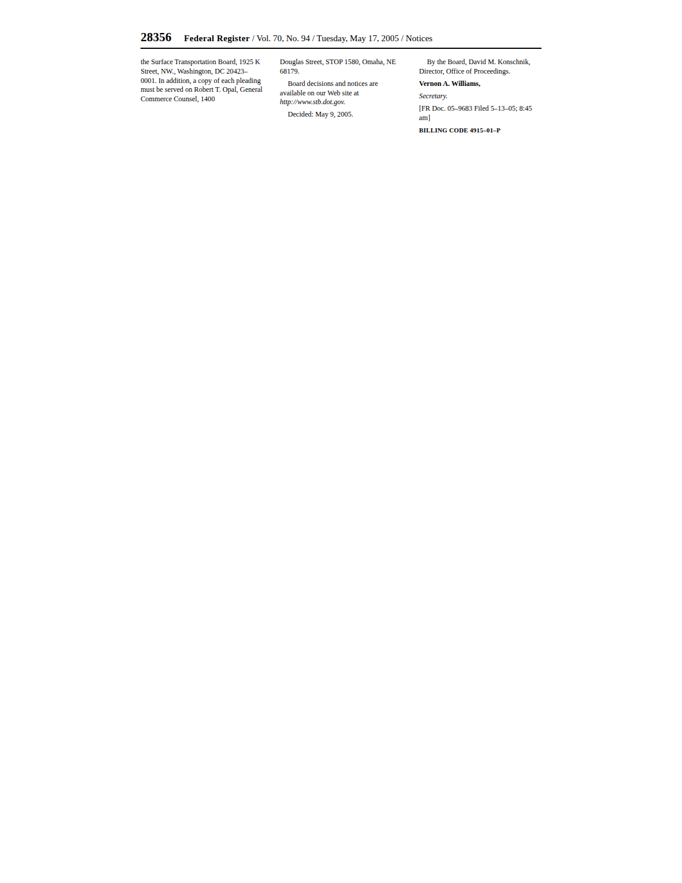28356
Federal Register / Vol. 70, No. 94 / Tuesday, May 17, 2005 / Notices
the Surface Transportation Board, 1925 K Street, NW., Washington, DC 20423–0001. In addition, a copy of each pleading must be served on Robert T. Opal, General Commerce Counsel, 1400
Douglas Street, STOP 1580, Omaha, NE 68179.
Board decisions and notices are available on our Web site at http://www.stb.dot.gov.
Decided: May 9, 2005.
By the Board, David M. Konschnik, Director, Office of Proceedings.
Vernon A. Williams,
Secretary.
[FR Doc. 05–9683 Filed 5–13–05; 8:45 am]
BILLING CODE 4915–01–P